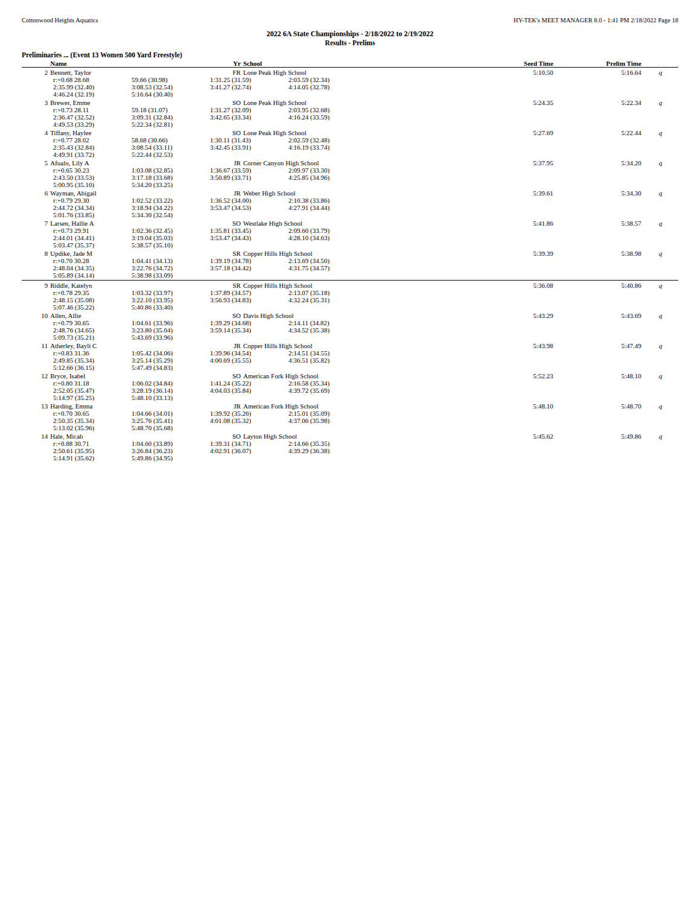Cottonwood Heights Aquatics
HY-TEK's MEET MANAGER 8.0 - 1:41 PM 2/18/2022 Page 18
2022 6A State Championships - 2/18/2022 to 2/19/2022
Results - Prelims
Preliminaries ... (Event 13 Women 500 Yard Freestyle)
| | Name | Yr | School | Seed Time | Prelim Time | |
| --- | --- | --- | --- | --- | --- | --- |
| 2 | Bennett, Taylor | FR | Lone Peak High School | 5:10.50 | 5:16.64 | q |
| r:+0.68 28.68 59.66 (30.98) 1:31.25 (31.59) 2:03.59 (32.34) 2:35.99 (32.40) 3:08.53 (32.54) 3:41.27 (32.74) 4:14.05 (32.78) 4:46.24 (32.19) 5:16.64 (30.40) |
| 3 | Brewer, Emme | SO | Lone Peak High School | 5:24.35 | 5:22.34 | q |
| r:+0.73 28.11 59.18 (31.07) 1:31.27 (32.09) 2:03.95 (32.68) 2:36.47 (32.52) 3:09.31 (32.84) 3:42.65 (33.34) 4:16.24 (33.59) 4:49.53 (33.29) 5:22.34 (32.81) |
| 4 | Tiffany, Haylee | SO | Lone Peak High School | 5:27.69 | 5:22.44 | q |
| r:+0.77 28.02 58.68 (30.66) 1:30.11 (31.43) 2:02.59 (32.48) 2:35.43 (32.84) 3:08.54 (33.11) 3:42.45 (33.91) 4:16.19 (33.74) 4:49.91 (33.72) 5:22.44 (32.53) |
| 5 | Afualo, Lily A | JR | Corner Canyon High School | 5:37.95 | 5:34.20 | q |
| r:+0.65 30.23 1:03.08 (32.85) 1:36.67 (33.59) 2:09.97 (33.30) 2:43.50 (33.53) 3:17.18 (33.68) 3:50.89 (33.71) 4:25.85 (34.96) 5:00.95 (35.10) 5:34.20 (33.25) |
| 6 | Wayman, Abigail | JR | Weber High School | 5:39.61 | 5:34.30 | q |
| r:+0.79 29.30 1:02.52 (33.22) 1:36.52 (34.00) 2:10.38 (33.86) 2:44.72 (34.34) 3:18.94 (34.22) 3:53.47 (34.53) 4:27.91 (34.44) 5:01.76 (33.85) 5:34.30 (32.54) |
| 7 | Larsen, Hallie A | SO | Westlake High School | 5:41.86 | 5:38.57 | q |
| r:+0.73 29.91 1:02.36 (32.45) 1:35.81 (33.45) 2:09.60 (33.79) 2:44.01 (34.41) 3:19.04 (35.03) 3:53.47 (34.43) 4:28.10 (34.63) 5:03.47 (35.37) 5:38.57 (35.10) |
| 8 | Updike, Jade M | SR | Copper Hills High School | 5:39.39 | 5:38.98 | q |
| r:+0.70 30.28 1:04.41 (34.13) 1:39.19 (34.78) 2:13.69 (34.50) 2:48.04 (34.35) 3:22.76 (34.72) 3:57.18 (34.42) 4:31.75 (34.57) 5:05.89 (34.14) 5:38.98 (33.09) |
| 9 | Riddle, Katelyn | SR | Copper Hills High School | 5:36.08 | 5:40.86 | q |
| r:+0.78 29.35 1:03.32 (33.97) 1:37.89 (34.57) 2:13.07 (35.18) 2:48.15 (35.08) 3:22.10 (33.95) 3:56.93 (34.83) 4:32.24 (35.31) 5:07.46 (35.22) 5:40.86 (33.40) |
| 10 | Allen, Allie | SO | Davis High School | 5:43.29 | 5:43.69 | q |
| r:+0.79 30.65 1:04.61 (33.96) 1:39.29 (34.68) 2:14.11 (34.82) 2:48.76 (34.65) 3:23.80 (35.04) 3:59.14 (35.34) 4:34.52 (35.38) 5:09.73 (35.21) 5:43.69 (33.96) |
| 11 | Atherley, Bayli C | JR | Copper Hills High School | 5:43.98 | 5:47.49 | q |
| r:+0.83 31.36 1:05.42 (34.06) 1:39.96 (34.54) 2:14.51 (34.55) 2:49.85 (35.34) 3:25.14 (35.29) 4:00.69 (35.55) 4:36.51 (35.82) 5:12.66 (36.15) 5:47.49 (34.83) |
| 12 | Bryce, Isabel | SO | American Fork High School | 5:52.23 | 5:48.10 | q |
| r:+0.80 31.18 1:06.02 (34.84) 1:41.24 (35.22) 2:16.58 (35.34) 2:52.05 (35.47) 3:28.19 (36.14) 4:04.03 (35.84) 4:39.72 (35.69) 5:14.97 (35.25) 5:48.10 (33.13) |
| 13 | Harding, Emma | JR | American Fork High School | 5:48.10 | 5:48.70 | q |
| r:+0.70 30.65 1:04.66 (34.01) 1:39.92 (35.26) 2:15.01 (35.09) 2:50.35 (35.34) 3:25.76 (35.41) 4:01.08 (35.32) 4:37.06 (35.98) 5:13.02 (35.96) 5:48.70 (35.68) |
| 14 | Hale, Micah | SO | Layton High School | 5:45.62 | 5:49.86 | q |
| r:+0.88 30.71 1:04.60 (33.89) 1:39.31 (34.71) 2:14.66 (35.35) 2:50.61 (35.95) 3:26.84 (36.23) 4:02.91 (36.07) 4:39.29 (36.38) 5:14.91 (35.62) 5:49.86 (34.95) |